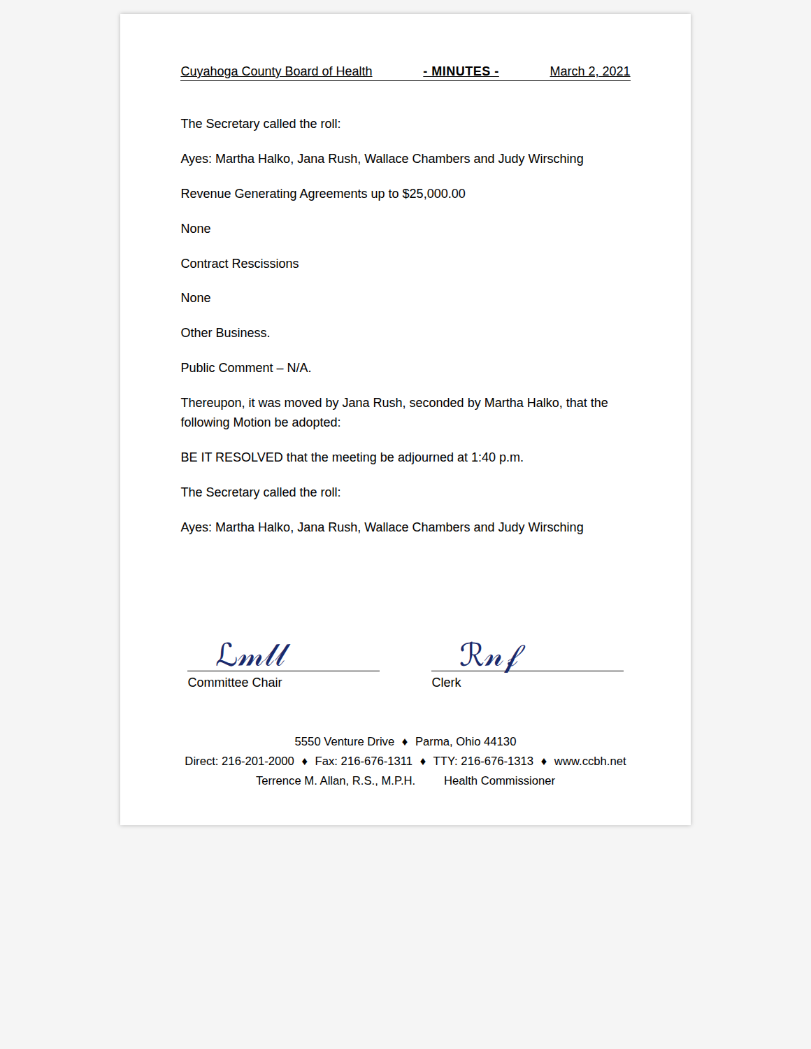Cuyahoga County Board of Health - MINUTES - March 2, 2021
The Secretary called the roll:
Ayes: Martha Halko, Jana Rush, Wallace Chambers and Judy Wirsching
Revenue Generating Agreements up to $25,000.00
None
Contract Rescissions
None
Other Business.
Public Comment – N/A.
Thereupon, it was moved by Jana Rush, seconded by Martha Halko, that the following Motion be adopted:
BE IT RESOLVED that the meeting be adjourned at 1:40 p.m.
The Secretary called the roll:
Ayes: Martha Halko, Jana Rush, Wallace Chambers and Judy Wirsching
ℒ𝓂𝓁𝓁
Committee Chair
ℛ𝓃𝒻
Clerk
5550 Venture Drive ♦ Parma, Ohio 44130
Direct: 216-201-2000 ♦ Fax: 216-676-1311 ♦ TTY: 216-676-1313 ♦ www.ccbh.net
Terrence M. Allan, R.S., M.P.H. Health Commissioner